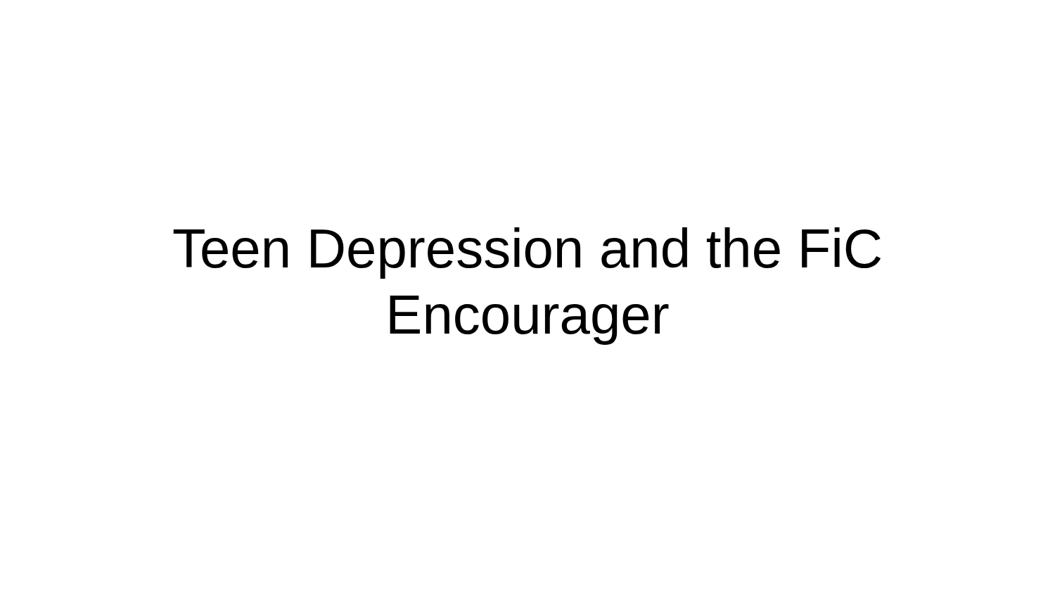Teen Depression and the FiC Encourager